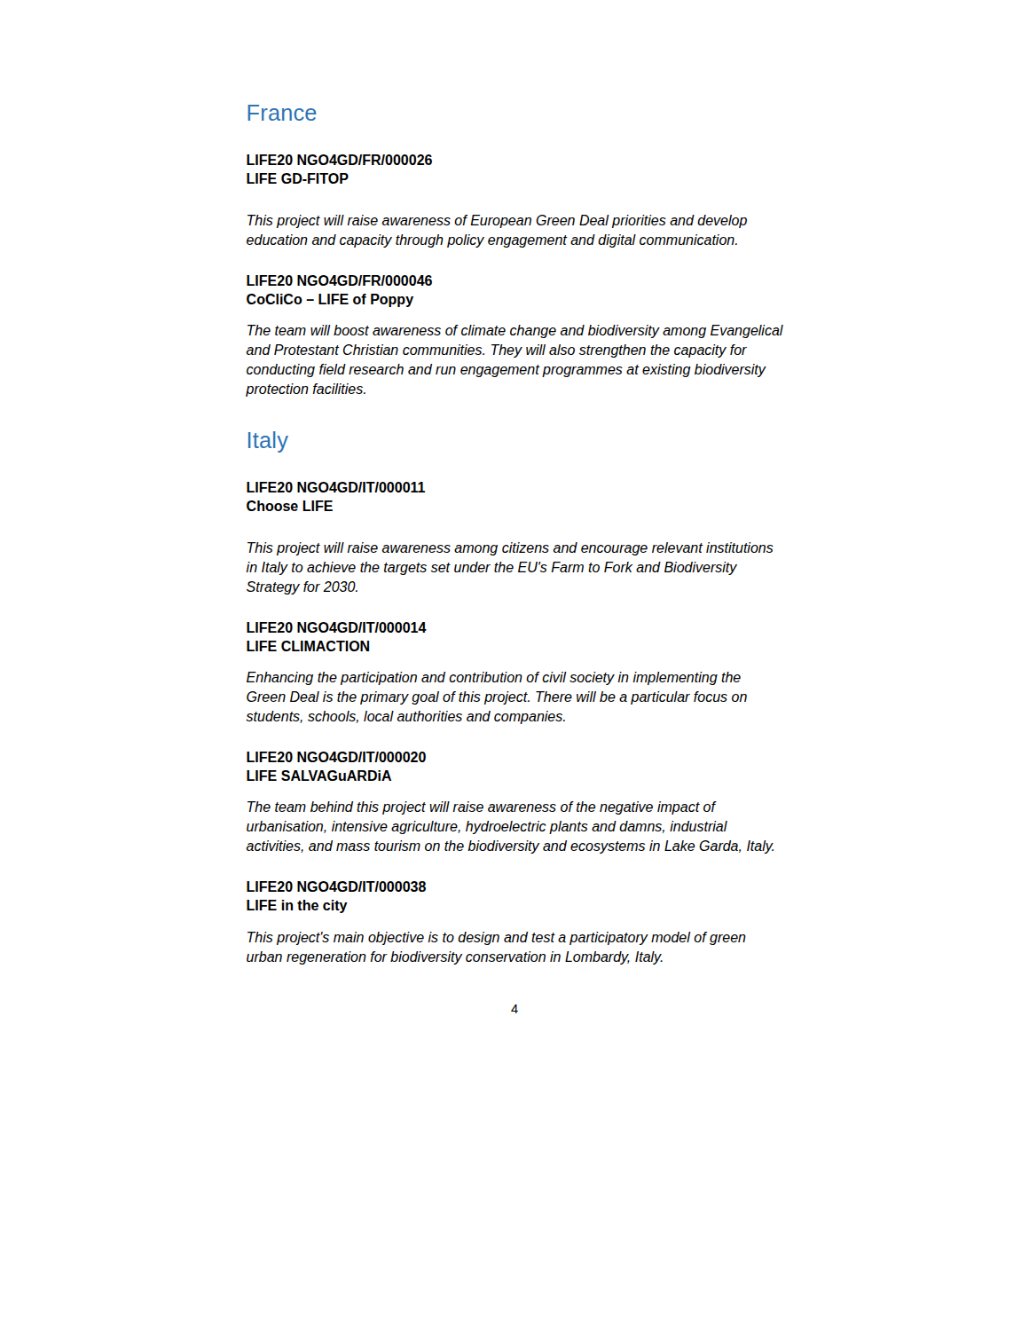France
LIFE20 NGO4GD/FR/000026
LIFE GD-FITOP
This project will raise awareness of European Green Deal priorities and develop education and capacity through policy engagement and digital communication.
LIFE20 NGO4GD/FR/000046
CoCliCo – LIFE of Poppy
The team will boost awareness of climate change and biodiversity among Evangelical and Protestant Christian communities. They will also strengthen the capacity for conducting field research and run engagement programmes at existing biodiversity protection facilities.
Italy
LIFE20 NGO4GD/IT/000011
Choose LIFE
This project will raise awareness among citizens and encourage relevant institutions in Italy to achieve the targets set under the EU's Farm to Fork and Biodiversity Strategy for 2030.
LIFE20 NGO4GD/IT/000014
LIFE CLIMACTION
Enhancing the participation and contribution of civil society in implementing the Green Deal is the primary goal of this project. There will be a particular focus on students, schools, local authorities and companies.
LIFE20 NGO4GD/IT/000020
LIFE SALVAGuARDiA
The team behind this project will raise awareness of the negative impact of urbanisation, intensive agriculture, hydroelectric plants and damns, industrial activities, and mass tourism on the biodiversity and ecosystems in Lake Garda, Italy.
LIFE20 NGO4GD/IT/000038
LIFE in the city
This project's main objective is to design and test a participatory model of green urban regeneration for biodiversity conservation in Lombardy, Italy.
4